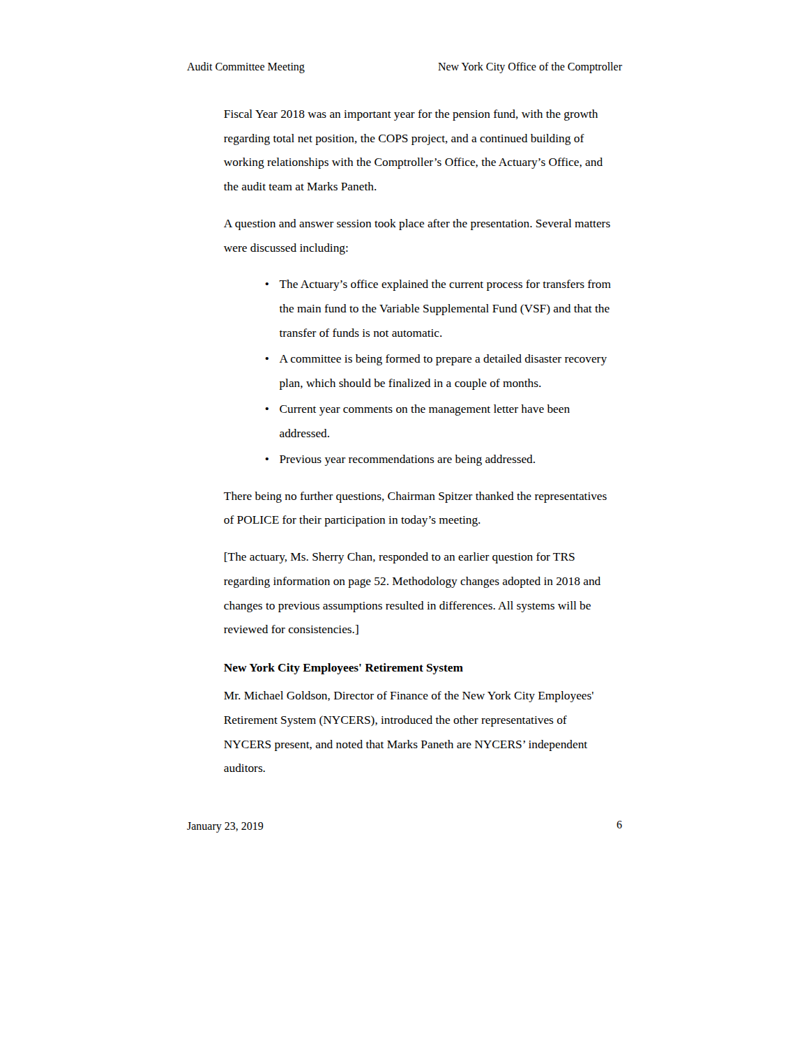Audit Committee Meeting
New York City Office of the Comptroller
Fiscal Year 2018 was an important year for the pension fund, with the growth regarding total net position, the COPS project, and a continued building of working relationships with the Comptroller’s Office, the Actuary’s Office, and the audit team at Marks Paneth.
A question and answer session took place after the presentation. Several matters were discussed including:
The Actuary’s office explained the current process for transfers from the main fund to the Variable Supplemental Fund (VSF) and that the transfer of funds is not automatic.
A committee is being formed to prepare a detailed disaster recovery plan, which should be finalized in a couple of months.
Current year comments on the management letter have been addressed.
Previous year recommendations are being addressed.
There being no further questions, Chairman Spitzer thanked the representatives of POLICE for their participation in today’s meeting.
[The actuary, Ms. Sherry Chan, responded to an earlier question for TRS regarding information on page 52. Methodology changes adopted in 2018 and changes to previous assumptions resulted in differences. All systems will be reviewed for consistencies.]
New York City Employees' Retirement System
Mr. Michael Goldson, Director of Finance of the New York City Employees' Retirement System (NYCERS), introduced the other representatives of NYCERS present, and noted that Marks Paneth are NYCERS’ independent auditors.
January 23, 2019
6